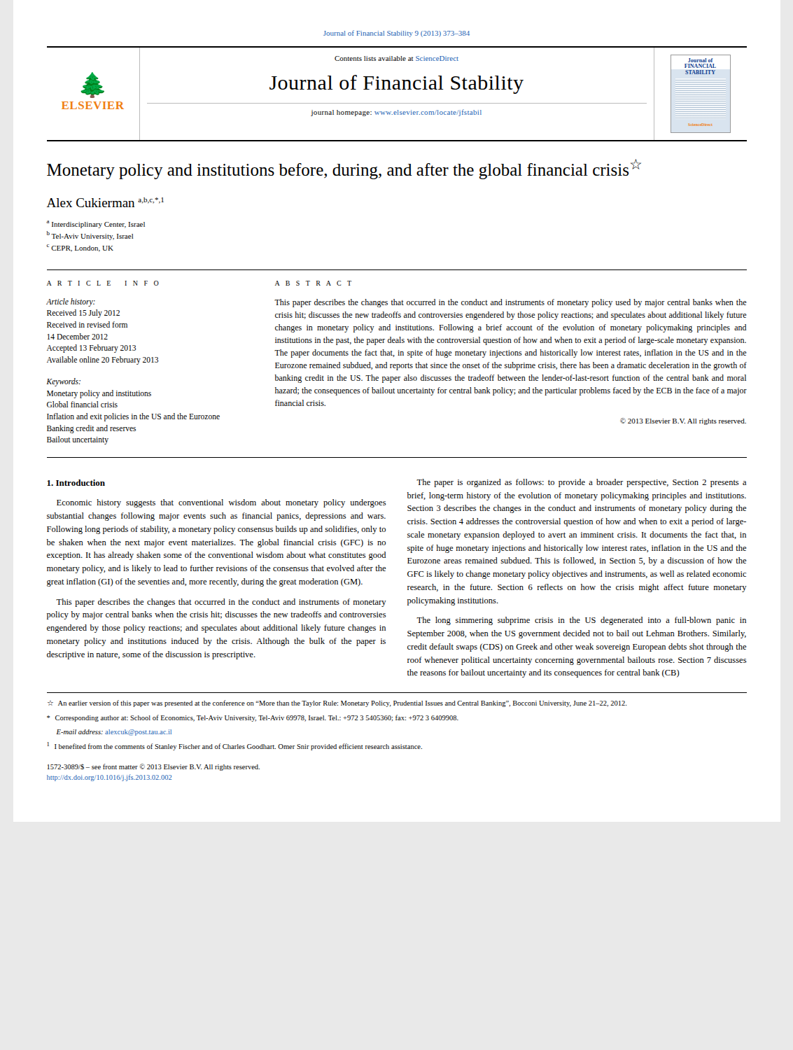Journal of Financial Stability 9 (2013) 373–384
🌲
ELSEVIER
Contents lists available at ScienceDirect
Journal of Financial Stability
journal homepage: www.elsevier.com/locate/jfstabil
Journal of
FINANCIAL
STABILITY
ScienceDirect
Monetary policy and institutions before, during, and after the global financial crisis☆
Alex Cukierman a,b,c,*,1
a Interdisciplinary Center, Israel
b Tel-Aviv University, Israel
c CEPR, London, UK
A R T I C L E I N F O
Article history:
Received 15 July 2012
Received in revised form
14 December 2012
Accepted 13 February 2013
Available online 20 February 2013
Keywords:
Monetary policy and institutions
Global financial crisis
Inflation and exit policies in the US and the Eurozone
Banking credit and reserves
Bailout uncertainty
A B S T R A C T
This paper describes the changes that occurred in the conduct and instruments of monetary policy used by major central banks when the crisis hit; discusses the new tradeoffs and controversies engendered by those policy reactions; and speculates about additional likely future changes in monetary policy and institutions. Following a brief account of the evolution of monetary policymaking principles and institutions in the past, the paper deals with the controversial question of how and when to exit a period of large-scale monetary expansion. The paper documents the fact that, in spite of huge monetary injections and historically low interest rates, inflation in the US and in the Eurozone remained subdued, and reports that since the onset of the subprime crisis, there has been a dramatic deceleration in the growth of banking credit in the US. The paper also discusses the tradeoff between the lender-of-last-resort function of the central bank and moral hazard; the consequences of bailout uncertainty for central bank policy; and the particular problems faced by the ECB in the face of a major financial crisis.
© 2013 Elsevier B.V. All rights reserved.
1. Introduction
Economic history suggests that conventional wisdom about monetary policy undergoes substantial changes following major events such as financial panics, depressions and wars. Following long periods of stability, a monetary policy consensus builds up and solidifies, only to be shaken when the next major event materializes. The global financial crisis (GFC) is no exception. It has already shaken some of the conventional wisdom about what constitutes good monetary policy, and is likely to lead to further revisions of the consensus that evolved after the great inflation (GI) of the seventies and, more recently, during the great moderation (GM).
This paper describes the changes that occurred in the conduct and instruments of monetary policy by major central banks when the crisis hit; discusses the new tradeoffs and controversies engendered by those policy reactions; and speculates about additional likely future changes in monetary policy and institutions induced by the crisis. Although the bulk of the paper is descriptive in nature, some of the discussion is prescriptive.
The paper is organized as follows: to provide a broader perspective, Section 2 presents a brief, long-term history of the evolution of monetary policymaking principles and institutions. Section 3 describes the changes in the conduct and instruments of monetary policy during the crisis. Section 4 addresses the controversial question of how and when to exit a period of large-scale monetary expansion deployed to avert an imminent crisis. It documents the fact that, in spite of huge monetary injections and historically low interest rates, inflation in the US and the Eurozone areas remained subdued. This is followed, in Section 5, by a discussion of how the GFC is likely to change monetary policy objectives and instruments, as well as related economic research, in the future. Section 6 reflects on how the crisis might affect future monetary policymaking institutions.
The long simmering subprime crisis in the US degenerated into a full-blown panic in September 2008, when the US government decided not to bail out Lehman Brothers. Similarly, credit default swaps (CDS) on Greek and other weak sovereign European debts shot through the roof whenever political uncertainty concerning governmental bailouts rose. Section 7 discusses the reasons for bailout uncertainty and its consequences for central bank (CB)
☆ An earlier version of this paper was presented at the conference on “More than the Taylor Rule: Monetary Policy, Prudential Issues and Central Banking”, Bocconi University, June 21–22, 2012.
* Corresponding author at: School of Economics, Tel-Aviv University, Tel-Aviv 69978, Israel. Tel.: +972 3 5405360; fax: +972 3 6409908.
E-mail address: alexcuk@post.tau.ac.il
1 I benefited from the comments of Stanley Fischer and of Charles Goodhart. Omer Snir provided efficient research assistance.
1572-3089/$ – see front matter © 2013 Elsevier B.V. All rights reserved.
http://dx.doi.org/10.1016/j.jfs.2013.02.002